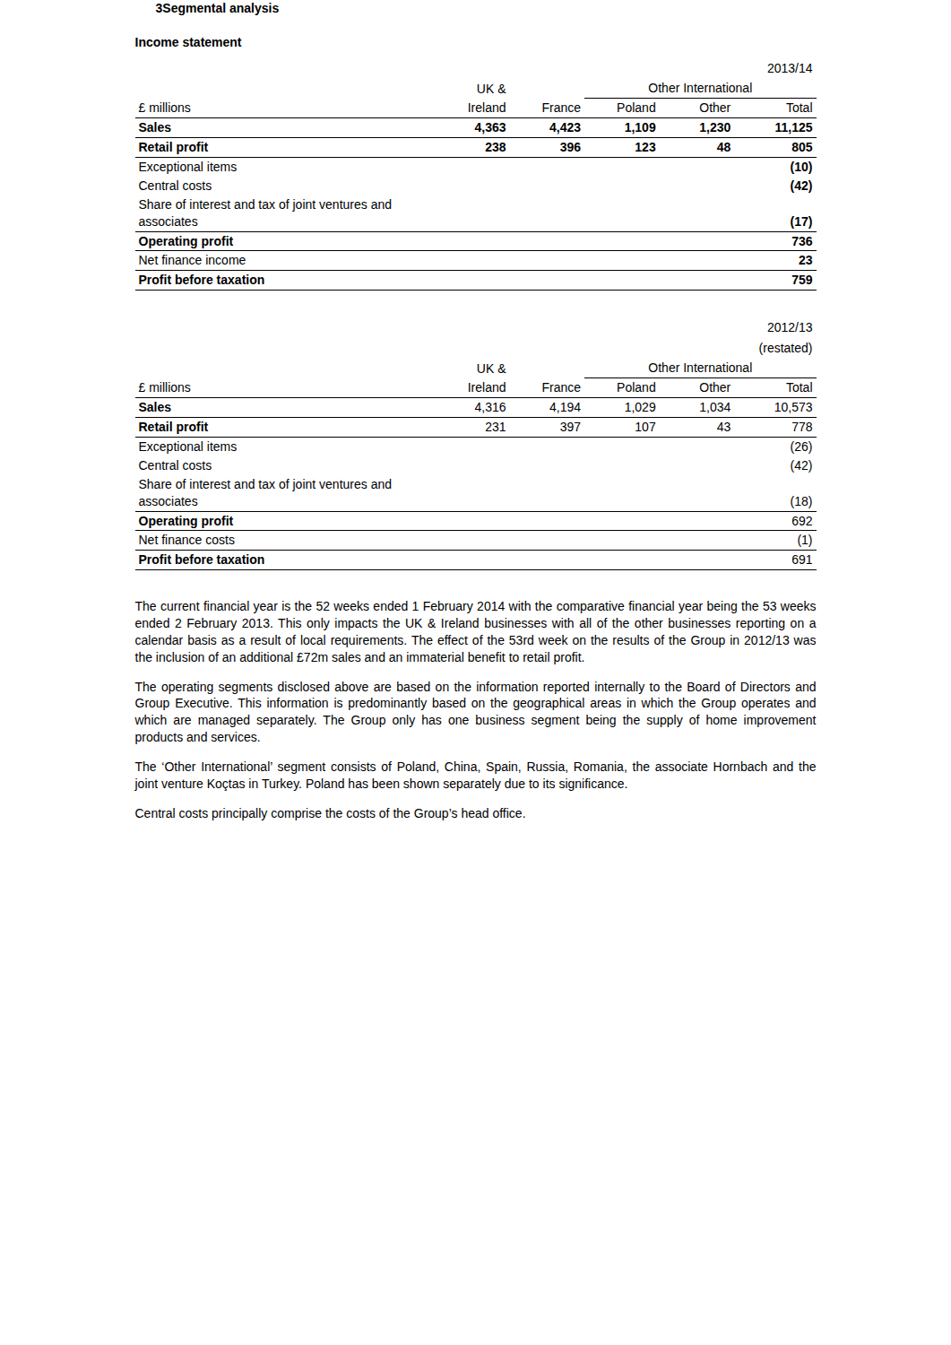3 Segmental analysis
Income statement
| | | | | | 2013/14 |
| | UK & | | Other International |
| £ millions | Ireland | France | Poland | Other | Total |
| Sales | 4,363 | 4,423 | 1,109 | 1,230 | 11,125 |
| Retail profit | 238 | 396 | 123 | 48 | 805 |
| Exceptional items | | | | | (10) |
| Central costs | | | | | (42) |
| Share of interest and tax of joint ventures and associates | | | | | (17) |
| Operating profit | | | | | 736 |
| Net finance income | | | | | 23 |
| Profit before taxation | | | | | 759 |
| | | | | | 2012/13 |
| | | | | | (restated) |
| | UK & | | Other International |
| £ millions | Ireland | France | Poland | Other | Total |
| Sales | 4,316 | 4,194 | 1,029 | 1,034 | 10,573 |
| Retail profit | 231 | 397 | 107 | 43 | 778 |
| Exceptional items | | | | | (26) |
| Central costs | | | | | (42) |
| Share of interest and tax of joint ventures and associates | | | | | (18) |
| Operating profit | | | | | 692 |
| Net finance costs | | | | | (1) |
| Profit before taxation | | | | | 691 |
The current financial year is the 52 weeks ended 1 February 2014 with the comparative financial year being the 53 weeks ended 2 February 2013. This only impacts the UK & Ireland businesses with all of the other businesses reporting on a calendar basis as a result of local requirements. The effect of the 53rd week on the results of the Group in 2012/13 was the inclusion of an additional £72m sales and an immaterial benefit to retail profit.
The operating segments disclosed above are based on the information reported internally to the Board of Directors and Group Executive. This information is predominantly based on the geographical areas in which the Group operates and which are managed separately. The Group only has one business segment being the supply of home improvement products and services.
The ‘Other International’ segment consists of Poland, China, Spain, Russia, Romania, the associate Hornbach and the joint venture Koçtas in Turkey. Poland has been shown separately due to its significance.
Central costs principally comprise the costs of the Group’s head office.